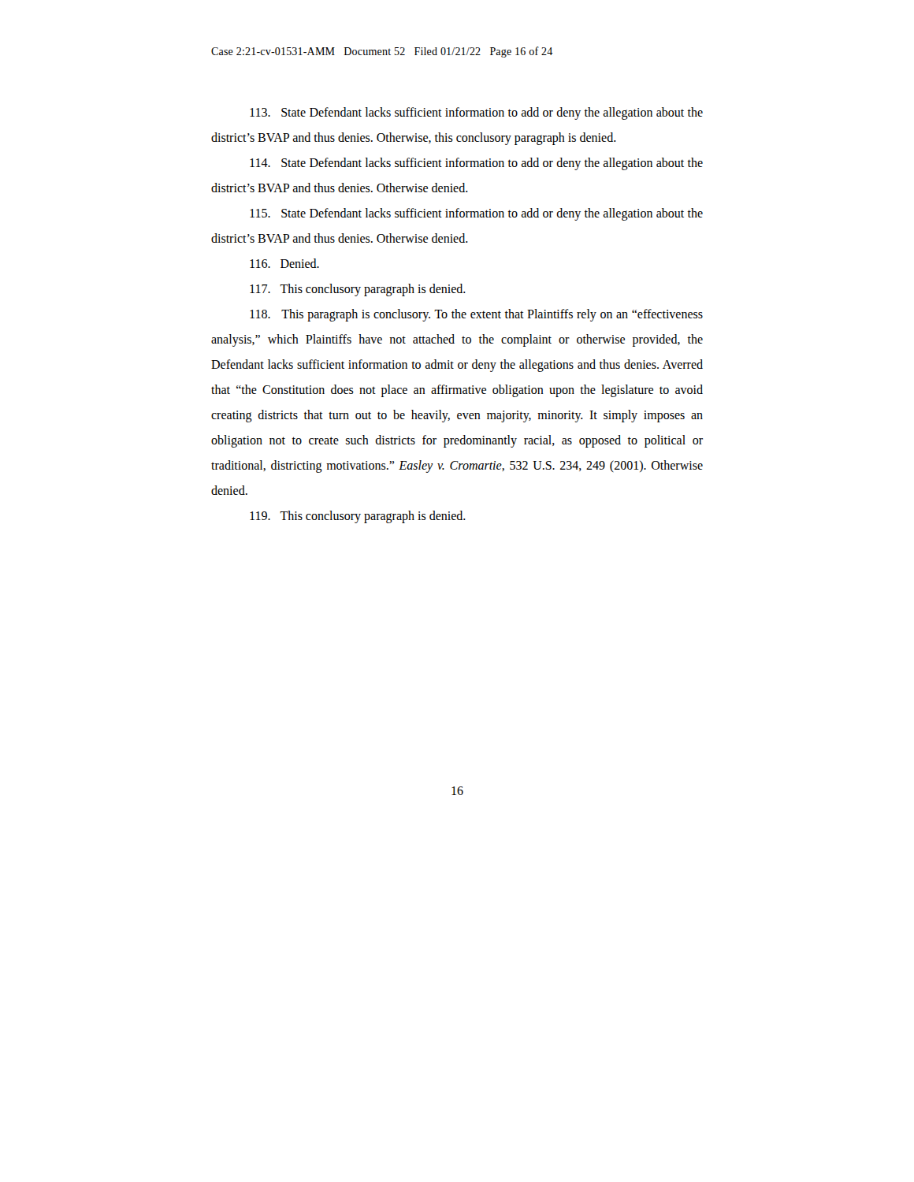Case 2:21-cv-01531-AMM Document 52 Filed 01/21/22 Page 16 of 24
113. State Defendant lacks sufficient information to add or deny the allegation about the district’s BVAP and thus denies. Otherwise, this conclusory paragraph is denied.
114. State Defendant lacks sufficient information to add or deny the allegation about the district’s BVAP and thus denies. Otherwise denied.
115. State Defendant lacks sufficient information to add or deny the allegation about the district’s BVAP and thus denies. Otherwise denied.
116. Denied.
117. This conclusory paragraph is denied.
118. This paragraph is conclusory. To the extent that Plaintiffs rely on an “effectiveness analysis,” which Plaintiffs have not attached to the complaint or otherwise provided, the Defendant lacks sufficient information to admit or deny the allegations and thus denies. Averred that “the Constitution does not place an affirmative obligation upon the legislature to avoid creating districts that turn out to be heavily, even majority, minority. It simply imposes an obligation not to create such districts for predominantly racial, as opposed to political or traditional, districting motivations.” Easley v. Cromartie, 532 U.S. 234, 249 (2001). Otherwise denied.
119. This conclusory paragraph is denied.
16